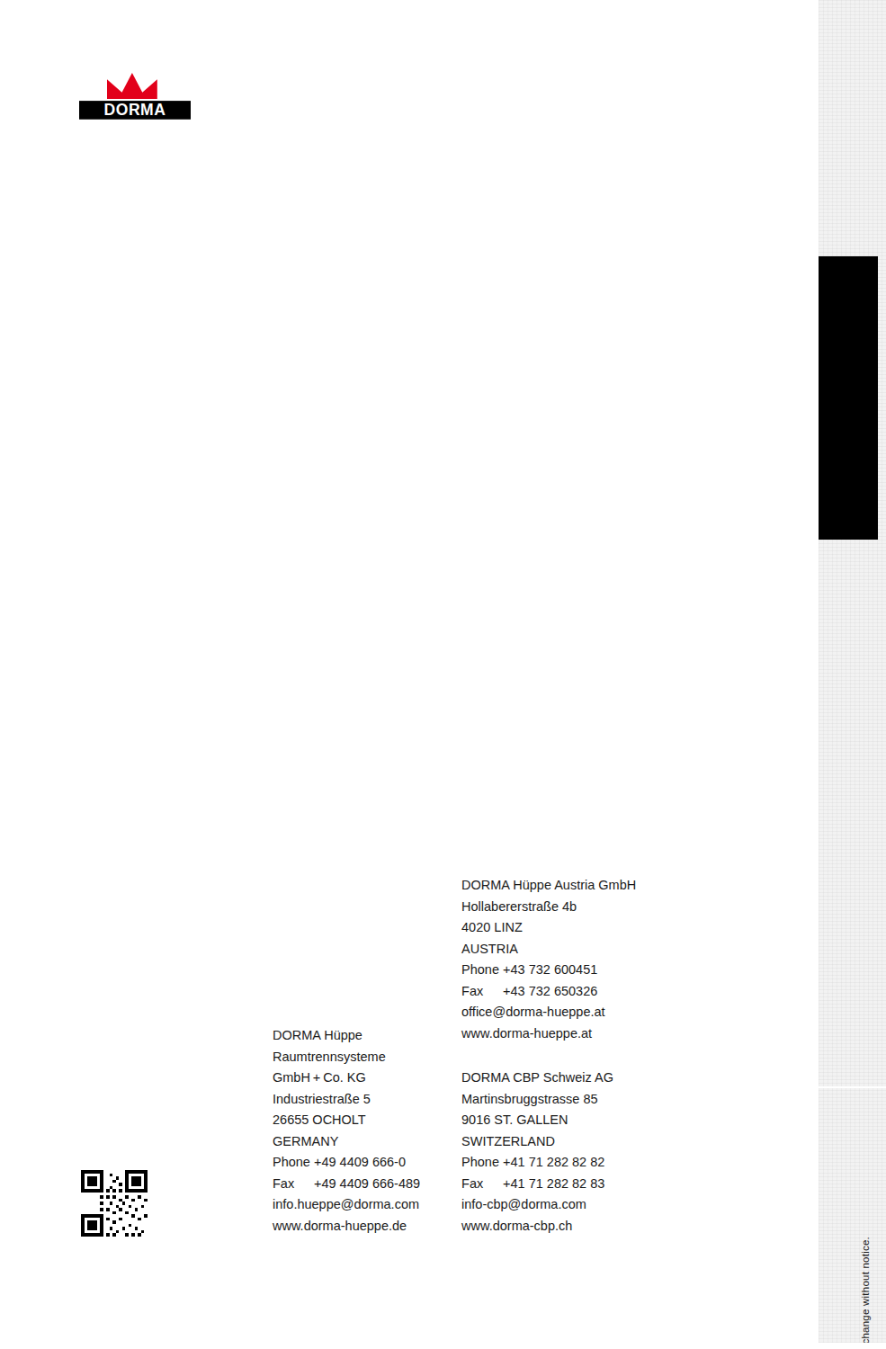WN 05429151532 · 07/14 · GB · JP/OM · 2 · 07/14 · Subject to change without notice.
DORMA
DORMA Hüppe
Raumtrennsysteme
GmbH + Co. KG
Industriestraße 5
26655 OCHOLT
GERMANY
Phone+49 4409 666-0
Fax+49 4409 666-489
info.hueppe@dorma.com
www.dorma-hueppe.de
DORMA Hüppe Austria GmbH
Hollabererstraße 4b
4020 LINZ
AUSTRIA
Phone+43 732 600451
Fax+43 732 650326
office@dorma-hueppe.at
www.dorma-hueppe.at
DORMA CBP Schweiz AG
Martinsbruggstrasse 85
9016 ST. GALLEN
SWITZERLAND
Phone+41 71 282 82 82
Fax+41 71 282 82 83
info-cbp@dorma.com
www.dorma-cbp.ch